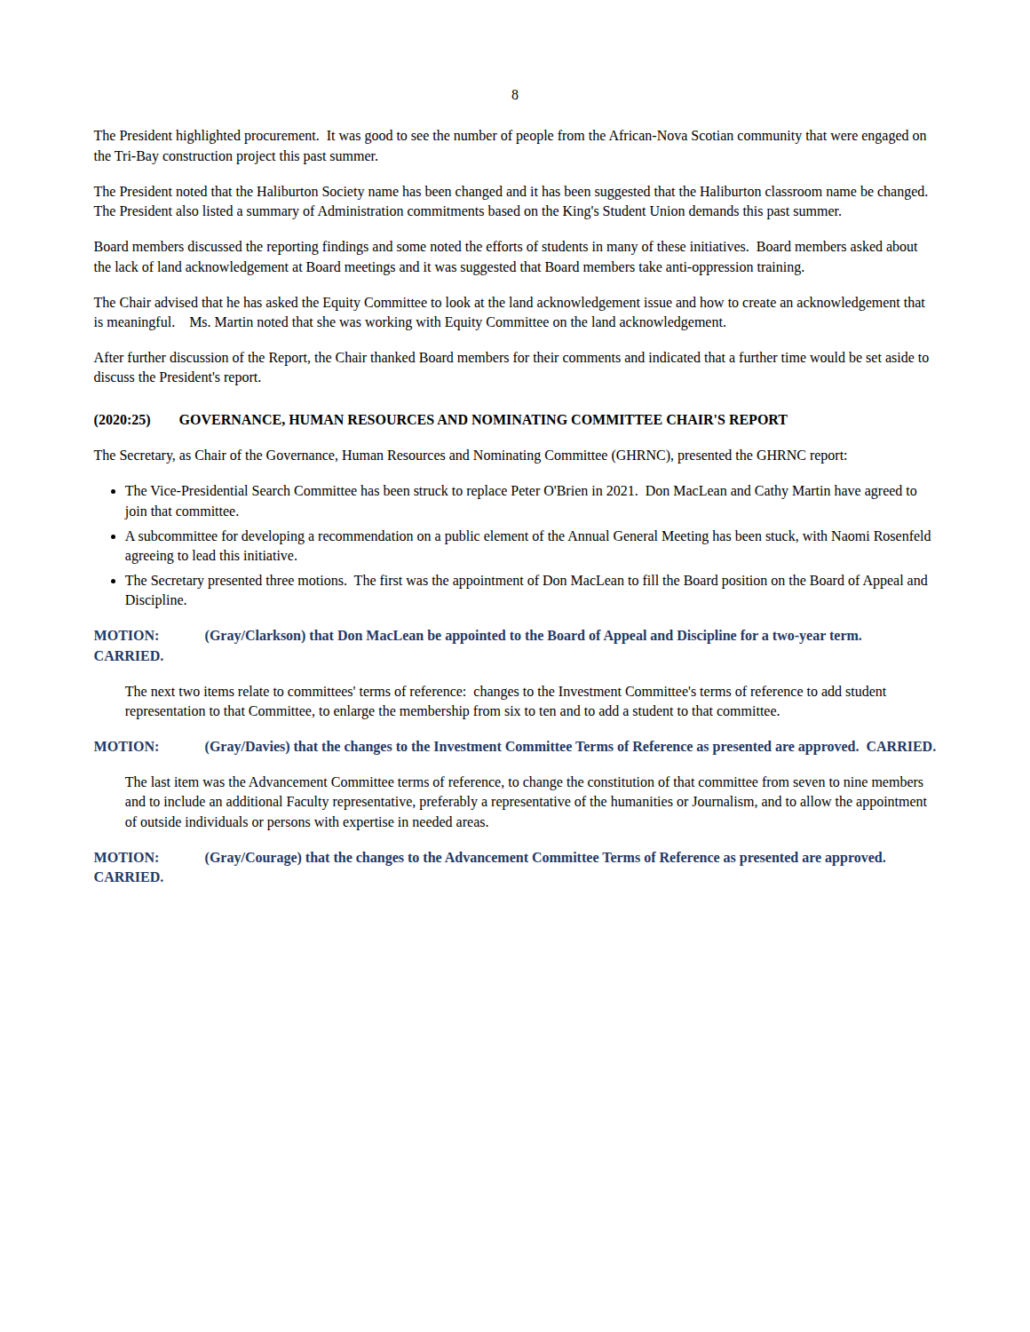8
The President highlighted procurement. It was good to see the number of people from the African-Nova Scotian community that were engaged on the Tri-Bay construction project this past summer.
The President noted that the Haliburton Society name has been changed and it has been suggested that the Haliburton classroom name be changed. The President also listed a summary of Administration commitments based on the King's Student Union demands this past summer.
Board members discussed the reporting findings and some noted the efforts of students in many of these initiatives. Board members asked about the lack of land acknowledgement at Board meetings and it was suggested that Board members take anti-oppression training.
The Chair advised that he has asked the Equity Committee to look at the land acknowledgement issue and how to create an acknowledgement that is meaningful. Ms. Martin noted that she was working with Equity Committee on the land acknowledgement.
After further discussion of the Report, the Chair thanked Board members for their comments and indicated that a further time would be set aside to discuss the President's report.
(2020:25) Governance, Human Resources and Nominating Committee Chair's Report
The Secretary, as Chair of the Governance, Human Resources and Nominating Committee (GHRNC), presented the GHRNC report:
The Vice-Presidential Search Committee has been struck to replace Peter O'Brien in 2021. Don MacLean and Cathy Martin have agreed to join that committee.
A subcommittee for developing a recommendation on a public element of the Annual General Meeting has been stuck, with Naomi Rosenfeld agreeing to lead this initiative.
The Secretary presented three motions. The first was the appointment of Don MacLean to fill the Board position on the Board of Appeal and Discipline.
MOTION: (Gray/Clarkson) that Don MacLean be appointed to the Board of Appeal and Discipline for a two-year term. CARRIED.
The next two items relate to committees' terms of reference: changes to the Investment Committee's terms of reference to add student representation to that Committee, to enlarge the membership from six to ten and to add a student to that committee.
MOTION: (Gray/Davies) that the changes to the Investment Committee Terms of Reference as presented are approved. CARRIED.
The last item was the Advancement Committee terms of reference, to change the constitution of that committee from seven to nine members and to include an additional Faculty representative, preferably a representative of the humanities or Journalism, and to allow the appointment of outside individuals or persons with expertise in needed areas.
MOTION: (Gray/Courage) that the changes to the Advancement Committee Terms of Reference as presented are approved. CARRIED.